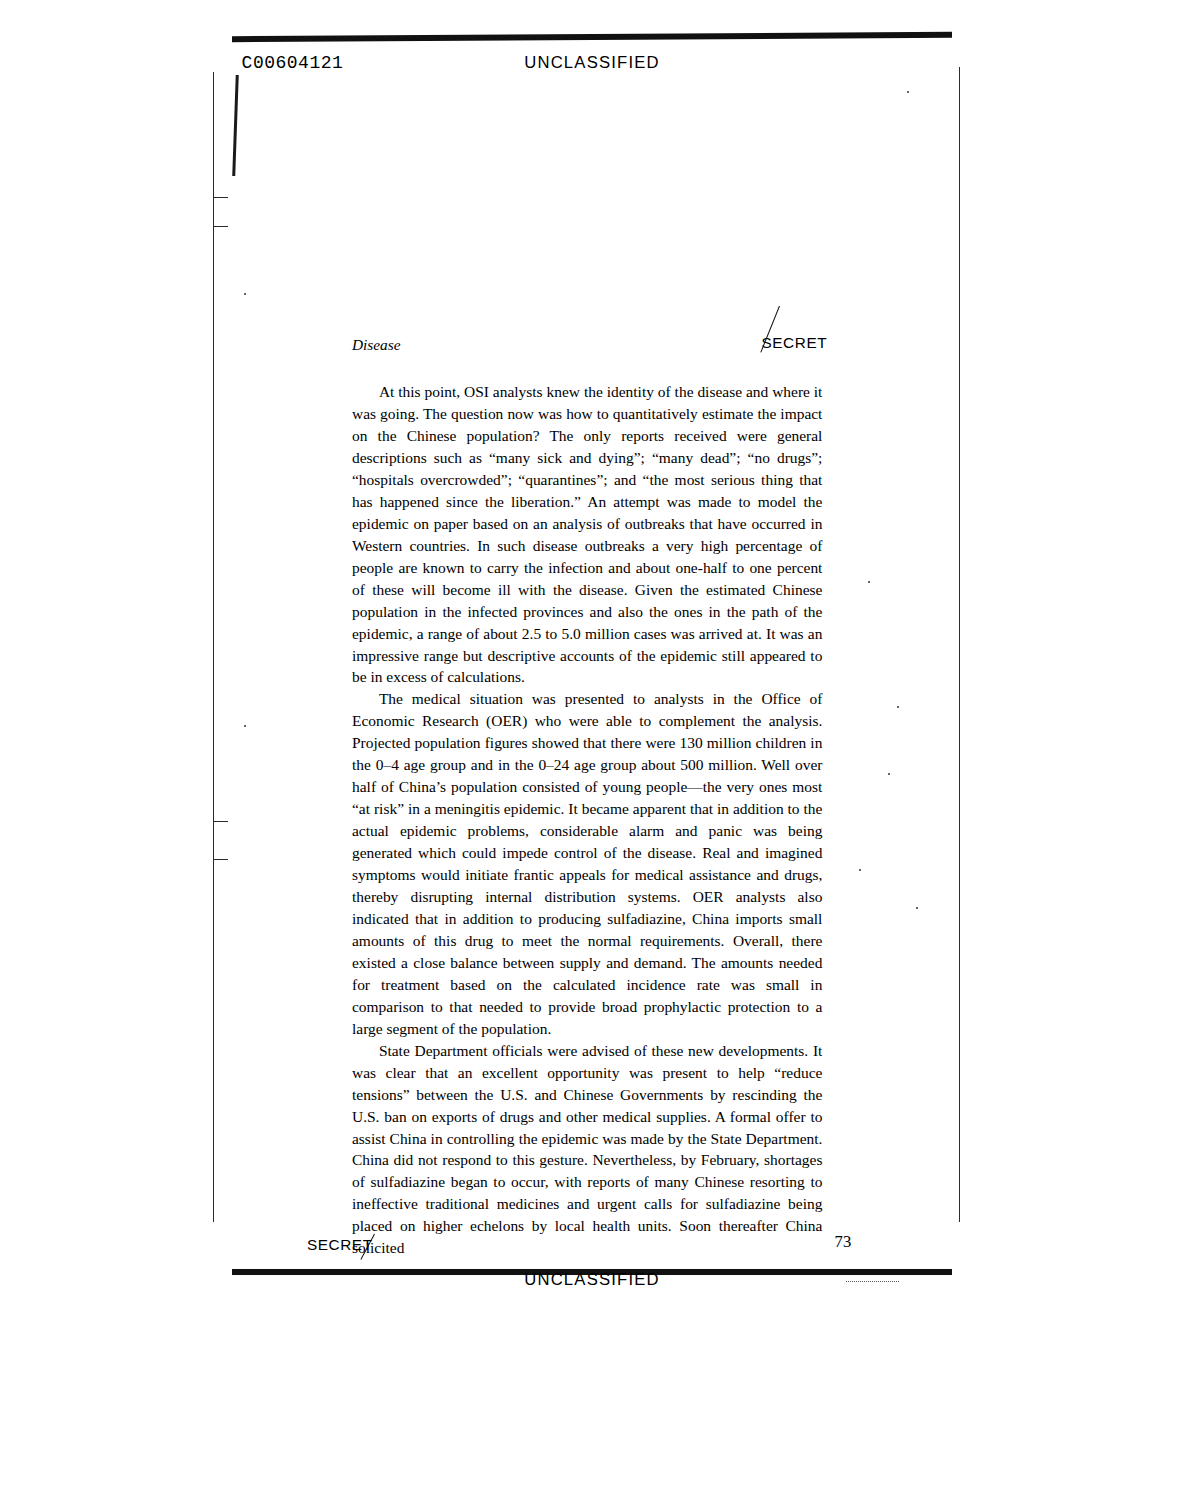C00604121
UNCLASSIFIED
Disease SECRET
At this point, OSI analysts knew the identity of the disease and where it was going. The question now was how to quantitatively estimate the impact on the Chinese population? The only reports received were general descriptions such as “many sick and dying”; “many dead”; “no drugs”; “hospitals overcrowded”; “quarantines”; and “the most serious thing that has happened since the liberation.” An attempt was made to model the epidemic on paper based on an analysis of outbreaks that have occurred in Western countries. In such disease outbreaks a very high percentage of people are known to carry the infection and about one-half to one percent of these will become ill with the disease. Given the estimated Chinese population in the infected provinces and also the ones in the path of the epidemic, a range of about 2.5 to 5.0 million cases was arrived at. It was an impressive range but descriptive accounts of the epidemic still appeared to be in excess of calculations.
The medical situation was presented to analysts in the Office of Economic Research (OER) who were able to complement the analysis. Projected population figures showed that there were 130 million children in the 0–4 age group and in the 0–24 age group about 500 million. Well over half of China’s population consisted of young people—the very ones most “at risk” in a meningitis epidemic. It became apparent that in addition to the actual epidemic problems, considerable alarm and panic was being generated which could impede control of the disease. Real and imagined symptoms would initiate frantic appeals for medical assistance and drugs, thereby disrupting internal distribution systems. OER analysts also indicated that in addition to producing sulfadiazine, China imports small amounts of this drug to meet the normal requirements. Overall, there existed a close balance between supply and demand. The amounts needed for treatment based on the calculated incidence rate was small in comparison to that needed to provide broad prophylactic protection to a large segment of the population.
State Department officials were advised of these new developments. It was clear that an excellent opportunity was present to help “reduce tensions” between the U.S. and Chinese Governments by rescinding the U.S. ban on exports of drugs and other medical supplies. A formal offer to assist China in controlling the epidemic was made by the State Department. China did not respond to this gesture. Nevertheless, by February, shortages of sulfadiazine began to occur, with reports of many Chinese resorting to ineffective traditional medicines and urgent calls for sulfadiazine being placed on higher echelons by local health units. Soon thereafter China solicited
SECRET
73
UNCLASSIFIED